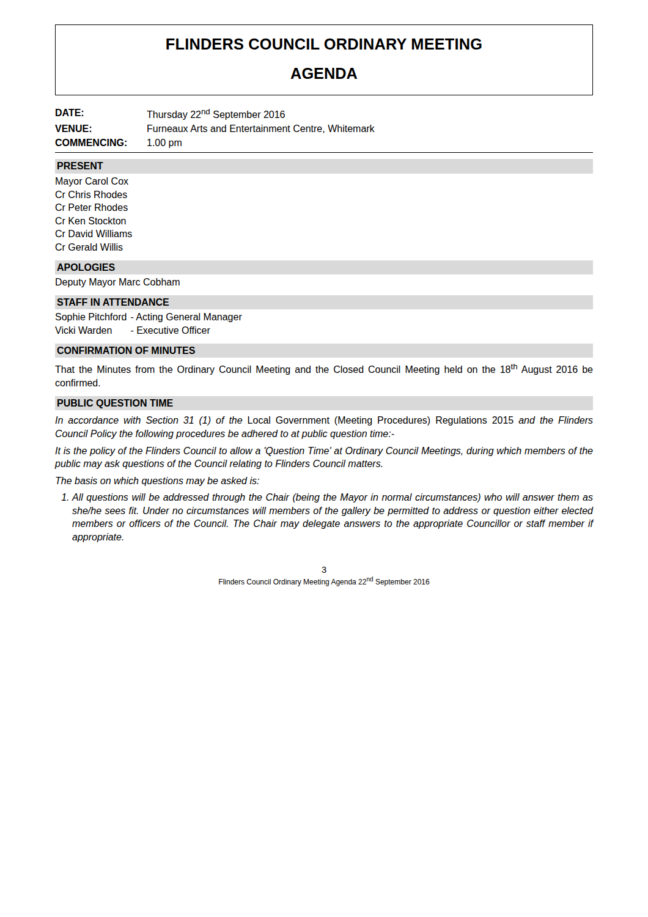FLINDERS COUNCIL ORDINARY MEETING
AGENDA
| DATE: | Thursday 22 nd September 2016 |
| VENUE: | Furneaux Arts and Entertainment Centre, Whitemark |
| COMMENCING: | 1.00 pm |
PRESENT
Mayor Carol Cox
Cr Chris Rhodes
Cr Peter Rhodes
Cr Ken Stockton
Cr David Williams
Cr Gerald Willis
APOLOGIES
Deputy Mayor Marc Cobham
STAFF IN ATTENDANCE
| Sophie Pitchford | - Acting General Manager |
| Vicki Warden | - Executive Officer |
CONFIRMATION OF MINUTES
That the Minutes from the Ordinary Council Meeting and the Closed Council Meeting held on the 18th August 2016 be confirmed.
PUBLIC QUESTION TIME
In accordance with Section 31 (1) of the Local Government (Meeting Procedures) Regulations 2015 and the Flinders Council Policy the following procedures be adhered to at public question time:-
It is the policy of the Flinders Council to allow a 'Question Time' at Ordinary Council Meetings, during which members of the public may ask questions of the Council relating to Flinders Council matters.
The basis on which questions may be asked is:
All questions will be addressed through the Chair (being the Mayor in normal circumstances) who will answer them as she/he sees fit. Under no circumstances will members of the gallery be permitted to address or question either elected members or officers of the Council. The Chair may delegate answers to the appropriate Councillor or staff member if appropriate.
3
Flinders Council Ordinary Meeting Agenda 22nd September 2016